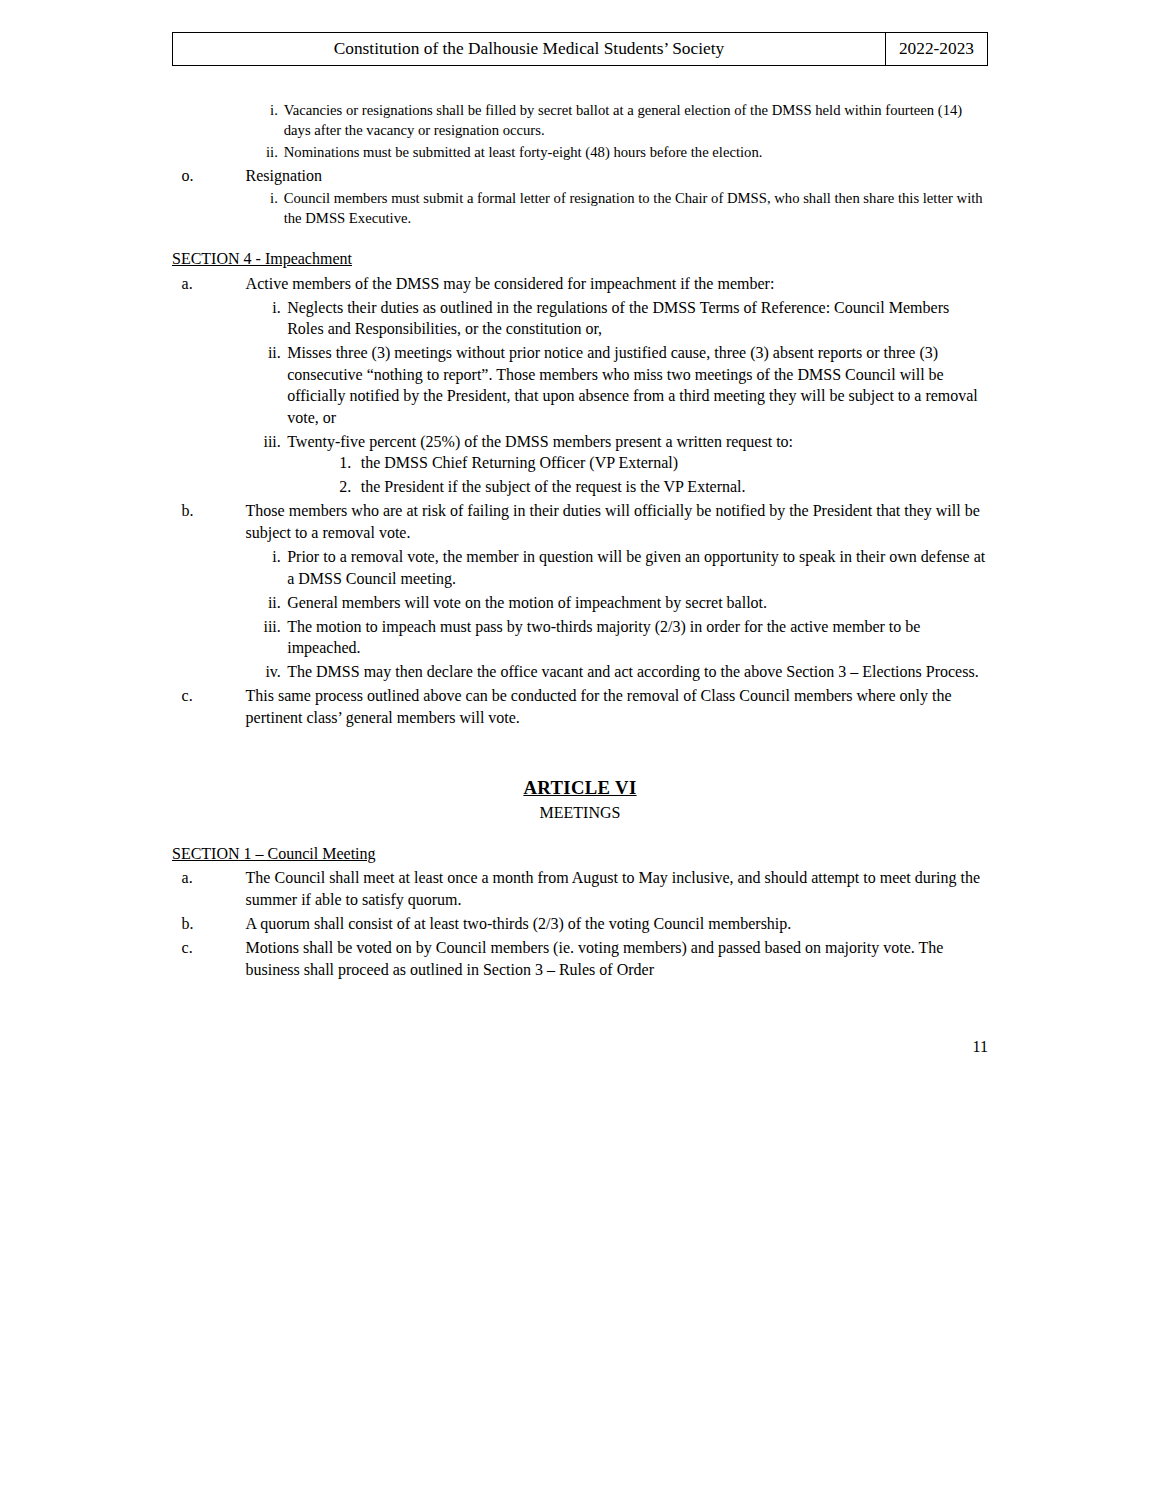Constitution of the Dalhousie Medical Students’ Society
2022-2023
i. Vacancies or resignations shall be filled by secret ballot at a general election of the DMSS held within fourteen (14) days after the vacancy or resignation occurs.
ii. Nominations must be submitted at least forty-eight (48) hours before the election.
o. Resignation
i. Council members must submit a formal letter of resignation to the Chair of DMSS, who shall then share this letter with the DMSS Executive.
SECTION 4 - Impeachment
a. Active members of the DMSS may be considered for impeachment if the member:
i. Neglects their duties as outlined in the regulations of the DMSS Terms of Reference: Council Members Roles and Responsibilities, or the constitution or,
ii. Misses three (3) meetings without prior notice and justified cause, three (3) absent reports or three (3) consecutive “nothing to report”. Those members who miss two meetings of the DMSS Council will be officially notified by the President, that upon absence from a third meeting they will be subject to a removal vote, or
iii. Twenty-five percent (25%) of the DMSS members present a written request to:
1. the DMSS Chief Returning Officer (VP External)
2. the President if the subject of the request is the VP External.
b. Those members who are at risk of failing in their duties will officially be notified by the President that they will be subject to a removal vote.
i. Prior to a removal vote, the member in question will be given an opportunity to speak in their own defense at a DMSS Council meeting.
ii. General members will vote on the motion of impeachment by secret ballot.
iii. The motion to impeach must pass by two-thirds majority (2/3) in order for the active member to be impeached.
iv. The DMSS may then declare the office vacant and act according to the above Section 3 – Elections Process.
c. This same process outlined above can be conducted for the removal of Class Council members where only the pertinent class’ general members will vote.
ARTICLE VI
MEETINGS
SECTION 1 – Council Meeting
a. The Council shall meet at least once a month from August to May inclusive, and should attempt to meet during the summer if able to satisfy quorum.
b. A quorum shall consist of at least two-thirds (2/3) of the voting Council membership.
c. Motions shall be voted on by Council members (ie. voting members) and passed based on majority vote. The business shall proceed as outlined in Section 3 – Rules of Order
11